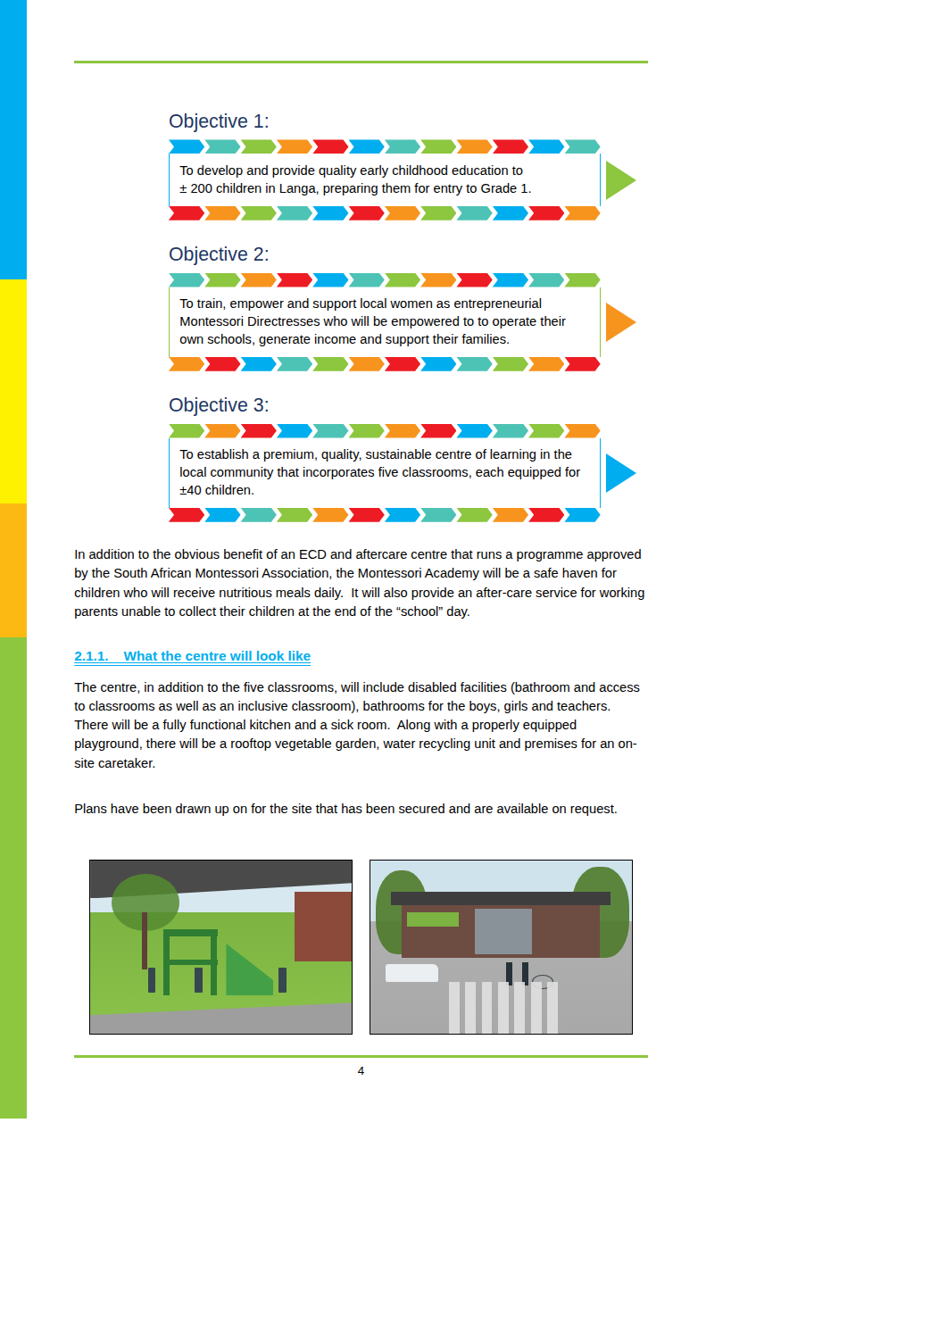Objective 1:
To develop and provide quality early childhood education to
± 200 children in Langa, preparing them for entry to Grade 1.
Objective 2:
To train, empower and support local women as entrepreneurial Montessori Directresses who will be empowered to to operate their own schools, generate income and support their families.
Objective 3:
To establish a premium, quality, sustainable centre of learning in the local community that incorporates five classrooms, each equipped for ±40 children.
In addition to the obvious benefit of an ECD and aftercare centre that runs a programme approved by the South African Montessori Association, the Montessori Academy will be a safe haven for children who will receive nutritious meals daily. It will also provide an after-care service for working parents unable to collect their children at the end of the “school” day.
2.1.1. What the centre will look like
The centre, in addition to the five classrooms, will include disabled facilities (bathroom and access to classrooms as well as an inclusive classroom), bathrooms for the boys, girls and teachers. There will be a fully functional kitchen and a sick room. Along with a properly equipped playground, there will be a rooftop vegetable garden, water recycling unit and premises for an on-site caretaker.
Plans have been drawn up on for the site that has been secured and are available on request.
4